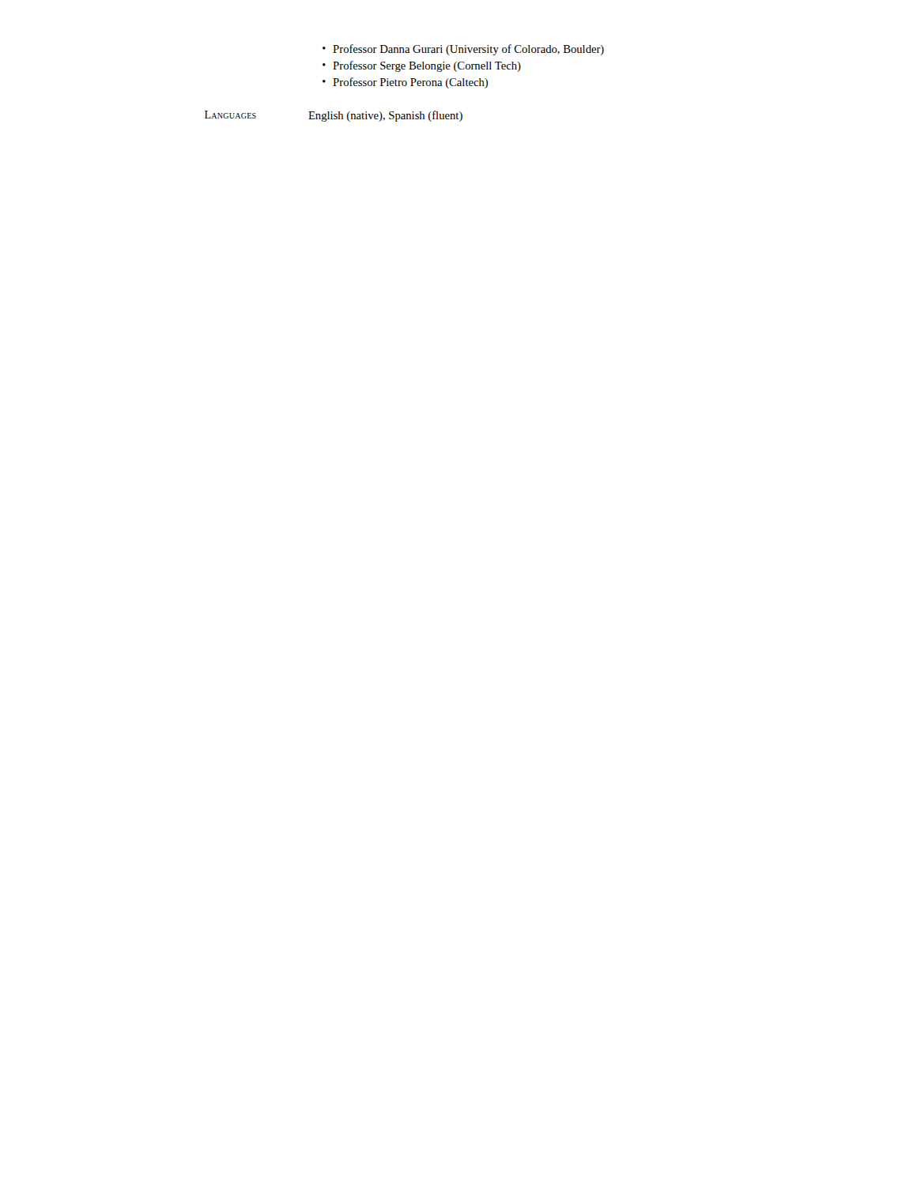Professor Danna Gurari (University of Colorado, Boulder)
Professor Serge Belongie (Cornell Tech)
Professor Pietro Perona (Caltech)
Languages
English (native), Spanish (fluent)